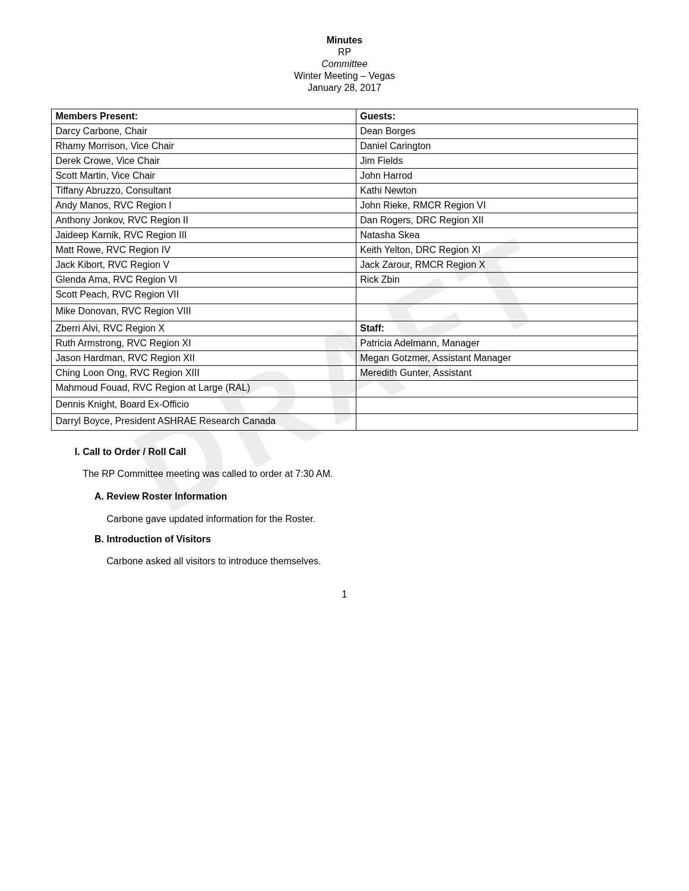DRAFT
Minutes
RP
Committee
Winter Meeting – Vegas
January 28, 2017
| Members Present: | Guests: |
| Darcy Carbone, Chair | Dean Borges |
| Rhamy Morrison, Vice Chair | Daniel Carington |
| Derek Crowe, Vice Chair | Jim Fields |
| Scott Martin, Vice Chair | John Harrod |
| Tiffany Abruzzo, Consultant | Kathi Newton |
| Andy Manos, RVC Region I | John Rieke, RMCR Region VI |
| Anthony Jonkov, RVC Region II | Dan Rogers, DRC Region XII |
| Jaideep Karnik, RVC Region III | Natasha Skea |
| Matt Rowe, RVC Region IV | Keith Yelton, DRC Region XI |
| Jack Kibort, RVC Region V | Jack Zarour, RMCR Region X |
| Glenda Ama, RVC Region VI | Rick Zbin |
| Scott Peach, RVC Region VII | |
| Mike Donovan, RVC Region VIII | |
| Zberri Alvi, RVC Region X | Staff: |
| Ruth Armstrong, RVC Region XI | Patricia Adelmann, Manager |
| Jason Hardman, RVC Region XII | Megan Gotzmer, Assistant Manager |
| Ching Loon Ong, RVC Region XIII | Meredith Gunter, Assistant |
| Mahmoud Fouad, RVC Region at Large (RAL) | |
| Dennis Knight, Board Ex-Officio | |
| Darryl Boyce, President ASHRAE Research Canada | |
Call to Order / Roll Call
The RP Committee meeting was called to order at 7:30 AM.
Review Roster Information
Carbone gave updated information for the Roster.
Introduction of Visitors
Carbone asked all visitors to introduce themselves.
1